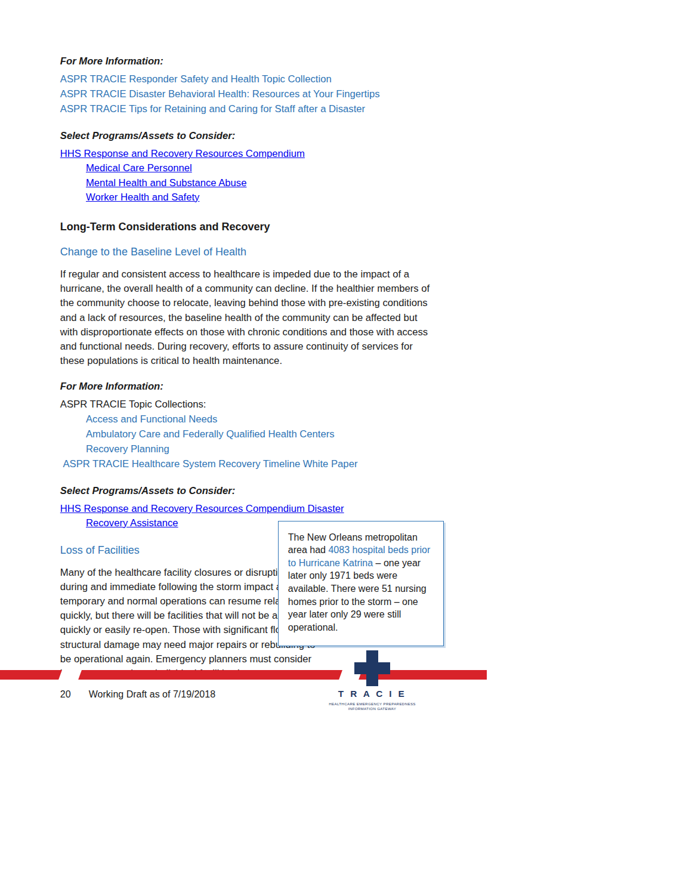For More Information:
ASPR TRACIE Responder Safety and Health Topic Collection
ASPR TRACIE Disaster Behavioral Health: Resources at Your Fingertips
ASPR TRACIE Tips for Retaining and Caring for Staff after a Disaster
Select Programs/Assets to Consider:
HHS Response and Recovery Resources Compendium
Medical Care Personnel
Mental Health and Substance Abuse
Worker Health and Safety
Long-Term Considerations and Recovery
Change to the Baseline Level of Health
If regular and consistent access to healthcare is impeded due to the impact of a hurricane, the overall health of a community can decline. If the healthier members of the community choose to relocate, leaving behind those with pre-existing conditions and a lack of resources, the baseline health of the community can be affected but with disproportionate effects on those with chronic conditions and those with access and functional needs. During recovery, efforts to assure continuity of services for these populations is critical to health maintenance.
For More Information:
ASPR TRACIE Topic Collections:
Access and Functional Needs
Ambulatory Care and Federally Qualified Health Centers
Recovery Planning
ASPR TRACIE Healthcare System Recovery Timeline White Paper
Select Programs/Assets to Consider:
HHS Response and Recovery Resources Compendium Disaster
Recovery Assistance
Loss of Facilities
Many of the healthcare facility closures or disruptions during and immediate following the storm impact are temporary and normal operations can resume relatively quickly, but there will be facilities that will not be able to quickly or easily re-open. Those with significant flooding or structural damage may need major repairs or rebuilding to be operational again. Emergency planners must consider how to support these individual facilities in
The New Orleans metropolitan area had 4083 hospital beds prior to Hurricane Katrina – one year later only 1971 beds were available. There were 51 nursing homes prior to the storm – one year later only 29 were still operational.
20
Working Draft as of 7/19/2018
T R A C I E
HEALTHCARE EMERGENCY PREPAREDNESS
INFORMATION GATEWAY